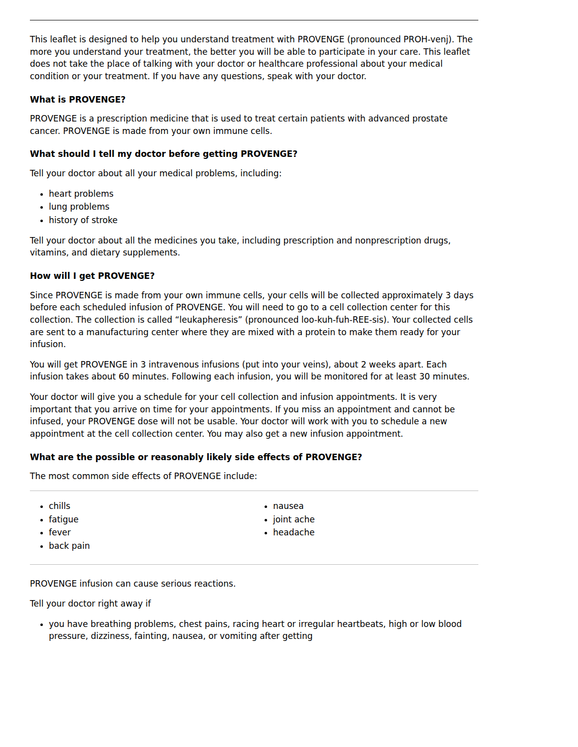This leaflet is designed to help you understand treatment with PROVENGE (pronounced PROH-venj). The more you understand your treatment, the better you will be able to participate in your care. This leaflet does not take the place of talking with your doctor or healthcare professional about your medical condition or your treatment. If you have any questions, speak with your doctor.
What is PROVENGE?
PROVENGE is a prescription medicine that is used to treat certain patients with advanced prostate cancer. PROVENGE is made from your own immune cells.
What should I tell my doctor before getting PROVENGE?
Tell your doctor about all your medical problems, including:
heart problems
lung problems
history of stroke
Tell your doctor about all the medicines you take, including prescription and nonprescription drugs, vitamins, and dietary supplements.
How will I get PROVENGE?
Since PROVENGE is made from your own immune cells, your cells will be collected approximately 3 days before each scheduled infusion of PROVENGE. You will need to go to a cell collection center for this collection. The collection is called “leukapheresis” (pronounced loo-kuh-fuh-REE-sis). Your collected cells are sent to a manufacturing center where they are mixed with a protein to make them ready for your infusion.
You will get PROVENGE in 3 intravenous infusions (put into your veins), about 2 weeks apart. Each infusion takes about 60 minutes. Following each infusion, you will be monitored for at least 30 minutes.
Your doctor will give you a schedule for your cell collection and infusion appointments. It is very important that you arrive on time for your appointments. If you miss an appointment and cannot be infused, your PROVENGE dose will not be usable. Your doctor will work with you to schedule a new appointment at the cell collection center. You may also get a new infusion appointment.
What are the possible or reasonably likely side effects of PROVENGE?
The most common side effects of PROVENGE include:
| chills fatigue fever back pain | nausea joint ache headache |
PROVENGE infusion can cause serious reactions.
Tell your doctor right away if
you have breathing problems, chest pains, racing heart or irregular heartbeats, high or low blood pressure, dizziness, fainting, nausea, or vomiting after getting